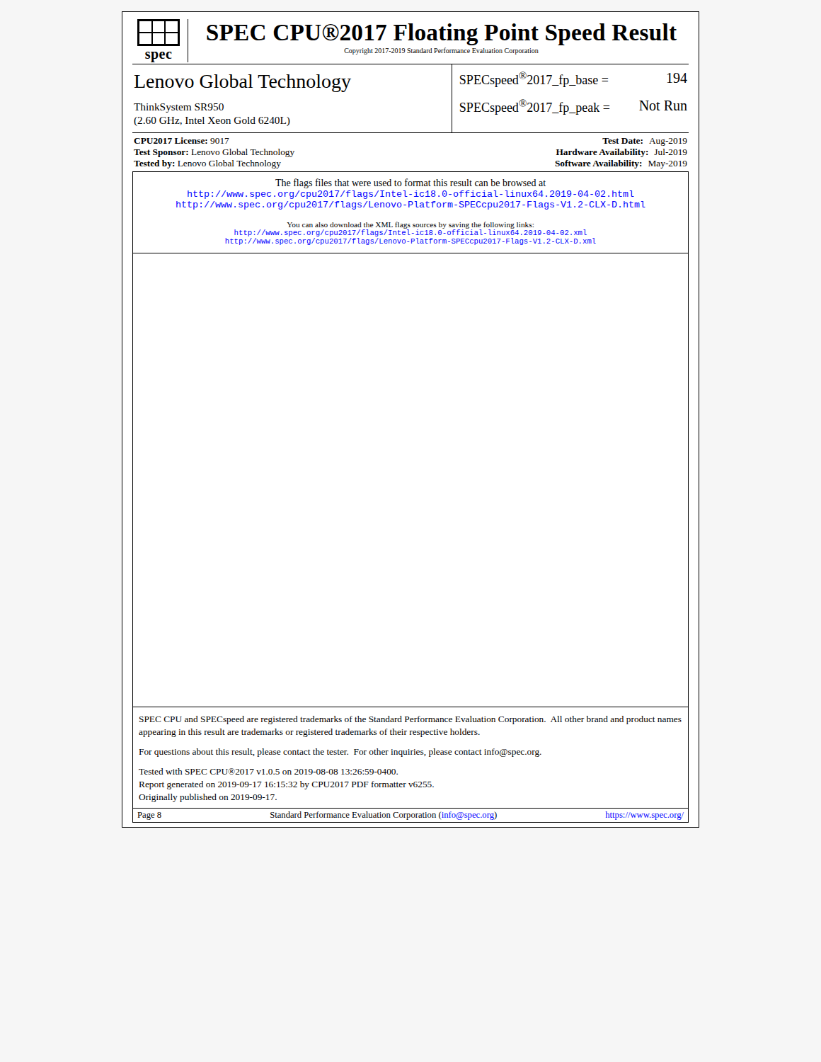spec
SPEC CPU®2017 Floating Point Speed Result
Copyright 2017-2019 Standard Performance Evaluation Corporation
Lenovo Global Technology
ThinkSystem SR950
(2.60 GHz, Intel Xeon Gold 6240L)
SPECspeed®2017_fp_base = 194
SPECspeed®2017_fp_peak = Not Run
CPU2017 License: 9017
Test Sponsor: Lenovo Global Technology
Tested by: Lenovo Global Technology
Test Date: Aug-2019
Hardware Availability: Jul-2019
Software Availability: May-2019
The flags files that were used to format this result can be browsed at
http://www.spec.org/cpu2017/flags/Intel-ic18.0-official-linux64.2019-04-02.html
http://www.spec.org/cpu2017/flags/Lenovo-Platform-SPECcpu2017-Flags-V1.2-CLX-D.html
You can also download the XML flags sources by saving the following links:
http://www.spec.org/cpu2017/flags/Intel-ic18.0-official-linux64.2019-04-02.xml
http://www.spec.org/cpu2017/flags/Lenovo-Platform-SPECcpu2017-Flags-V1.2-CLX-D.xml
SPEC CPU and SPECspeed are registered trademarks of the Standard Performance Evaluation Corporation. All other brand and product names appearing in this result are trademarks or registered trademarks of their respective holders.
For questions about this result, please contact the tester. For other inquiries, please contact info@spec.org.
Tested with SPEC CPU®2017 v1.0.5 on 2019-08-08 13:26:59-0400.
Report generated on 2019-09-17 16:15:32 by CPU2017 PDF formatter v6255.
Originally published on 2019-09-17.
Page 8
Standard Performance Evaluation Corporation (info@spec.org)
https://www.spec.org/